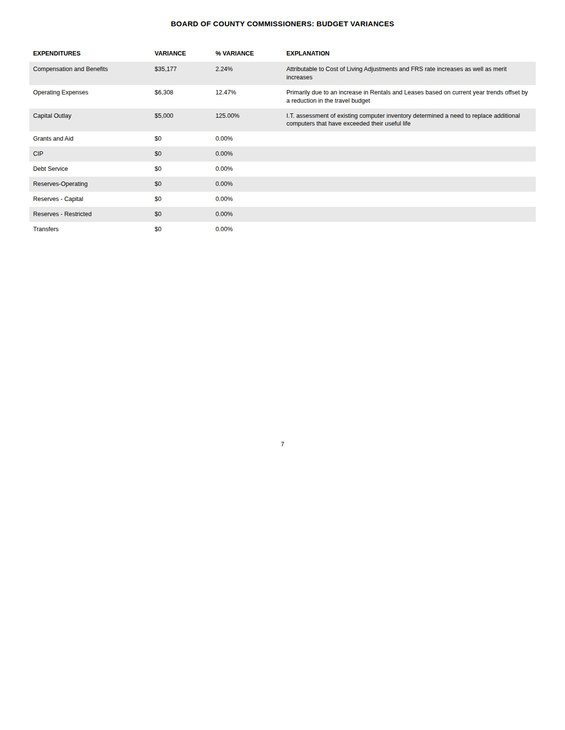BOARD OF COUNTY COMMISSIONERS: BUDGET VARIANCES
| EXPENDITURES | VARIANCE | % VARIANCE | EXPLANATION |
| --- | --- | --- | --- |
| Compensation and Benefits | $35,177 | 2.24% | Attributable to Cost of Living Adjustments and FRS rate increases as well as merit increases |
| Operating Expenses | $6,308 | 12.47% | Primarily due to an increase in Rentals and Leases based on current year trends offset by a reduction in the travel budget |
| Capital Outlay | $5,000 | 125.00% | I.T. assessment of existing computer inventory determined a need to replace additional computers that have exceeded their useful life |
| Grants and Aid | $0 | 0.00% | |
| CIP | $0 | 0.00% | |
| Debt Service | $0 | 0.00% | |
| Reserves-Operating | $0 | 0.00% | |
| Reserves - Capital | $0 | 0.00% | |
| Reserves - Restricted | $0 | 0.00% | |
| Transfers | $0 | 0.00% | |
7